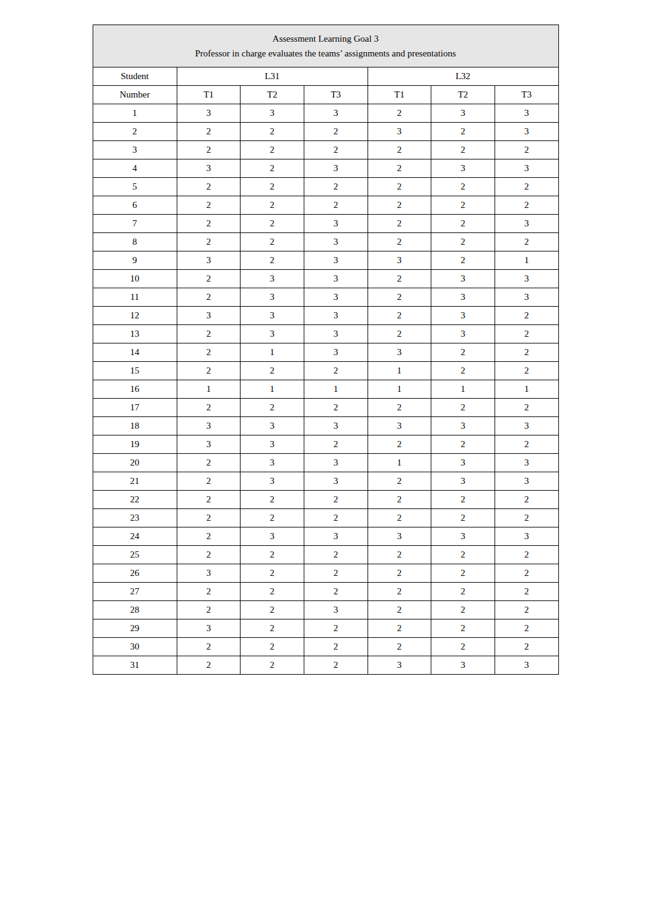| Assessment Learning Goal 3 Professor in charge evaluates the teams’ assignments and presentations |
| Student | L31 | L32 |
| Number | T1 | T2 | T3 | T1 | T2 | T3 |
| 1 | 3 | 3 | 3 | 2 | 3 | 3 |
| 2 | 2 | 2 | 2 | 3 | 2 | 3 |
| 3 | 2 | 2 | 2 | 2 | 2 | 2 |
| 4 | 3 | 2 | 3 | 2 | 3 | 3 |
| 5 | 2 | 2 | 2 | 2 | 2 | 2 |
| 6 | 2 | 2 | 2 | 2 | 2 | 2 |
| 7 | 2 | 2 | 3 | 2 | 2 | 3 |
| 8 | 2 | 2 | 3 | 2 | 2 | 2 |
| 9 | 3 | 2 | 3 | 3 | 2 | 1 |
| 10 | 2 | 3 | 3 | 2 | 3 | 3 |
| 11 | 2 | 3 | 3 | 2 | 3 | 3 |
| 12 | 3 | 3 | 3 | 2 | 3 | 2 |
| 13 | 2 | 3 | 3 | 2 | 3 | 2 |
| 14 | 2 | 1 | 3 | 3 | 2 | 2 |
| 15 | 2 | 2 | 2 | 1 | 2 | 2 |
| 16 | 1 | 1 | 1 | 1 | 1 | 1 |
| 17 | 2 | 2 | 2 | 2 | 2 | 2 |
| 18 | 3 | 3 | 3 | 3 | 3 | 3 |
| 19 | 3 | 3 | 2 | 2 | 2 | 2 |
| 20 | 2 | 3 | 3 | 1 | 3 | 3 |
| 21 | 2 | 3 | 3 | 2 | 3 | 3 |
| 22 | 2 | 2 | 2 | 2 | 2 | 2 |
| 23 | 2 | 2 | 2 | 2 | 2 | 2 |
| 24 | 2 | 3 | 3 | 3 | 3 | 3 |
| 25 | 2 | 2 | 2 | 2 | 2 | 2 |
| 26 | 3 | 2 | 2 | 2 | 2 | 2 |
| 27 | 2 | 2 | 2 | 2 | 2 | 2 |
| 28 | 2 | 2 | 3 | 2 | 2 | 2 |
| 29 | 3 | 2 | 2 | 2 | 2 | 2 |
| 30 | 2 | 2 | 2 | 2 | 2 | 2 |
| 31 | 2 | 2 | 2 | 3 | 3 | 3 |